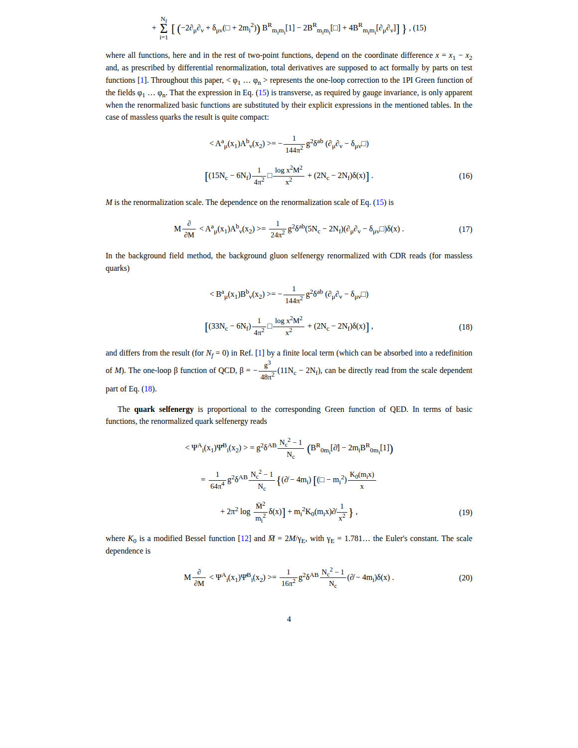+ Nf Σi=1 [ (−2∂μ∂ν + δμν(□ + 2mi2)) BRmimi[1] − 2BRmimi[□] + 4BRmimi[∂μ∂ν]] } , (15)
where all functions, here and in the rest of two-point functions, depend on the coordinate difference x = x1 − x2 and, as prescribed by differential renormalization, total derivatives are supposed to act formally by parts on test functions [1]. Throughout this paper, < φ1 … φn > represents the one-loop correction to the 1PI Green function of the fields φ1 … φn. That the expression in Eq. (15) is transverse, as required by gauge invariance, is only apparent when the renormalized basic functions are substituted by their explicit expressions in the mentioned tables. In the case of massless quarks the result is quite compact:
< Aaμ(x1)Abν(x2) >= −1144π2g2δab (∂μ∂ν − δμν□)
[(15Nc − 6Nf)14π2□log x2M2 x2 + (2Nc − 2Nf)δ(x)] . (16)
M is the renormalization scale. The dependence on the renormalization scale of Eq. (15) is
M∂∂M < Aaμ(x1)Abν(x2) >= 124π2g2δab(5Nc − 2Nf)(∂μ∂ν − δμν□)δ(x) . (17)
In the background field method, the background gluon selfenergy renormalized with CDR reads (for massless quarks)
< Baμ(x1)Bbν(x2) >= −1144π2g2δab (∂μ∂ν − δμν□)
[(33Nc − 6Nf)14π2□log x2M2 x2 + (2Nc − 2Nf)δ(x)] , (18)
and differs from the result (for Nf = 0) in Ref. [1] by a finite local term (which can be absorbed into a redefinition of M). The one-loop β function of QCD, β = −g348π2(11Nc − 2Nf), can be directly read from the scale dependent part of Eq. (18).
The quark selfenergy is proportional to the corresponding Green function of QED. In terms of basic functions, the renormalized quark selfenergy reads
< ΨAi(x1)Ψ̄Bi(x2) > = g2δABNc2 − 1 Nc (BR0mi[∂̸] − 2miBR0mi[1])
= 164π4g2δABNc2 − 1 Nc{(∂̸ − 4mi) [(□ − mi2)K0(mix) x
+ 2π2 log M̄2 mi2δ(x)] + mi2K0(mix)∂̸1 x2} , (19)
where K0 is a modified Bessel function [12] and M̄ = 2M/γE, with γE = 1.781… the Euler's constant. The scale dependence is
M∂∂M < ΨAi(x1)Ψ̄Bi(x2) >= 116π2g2δABNc2 − 1 Nc(∂̸ − 4mi)δ(x) . (20)
4